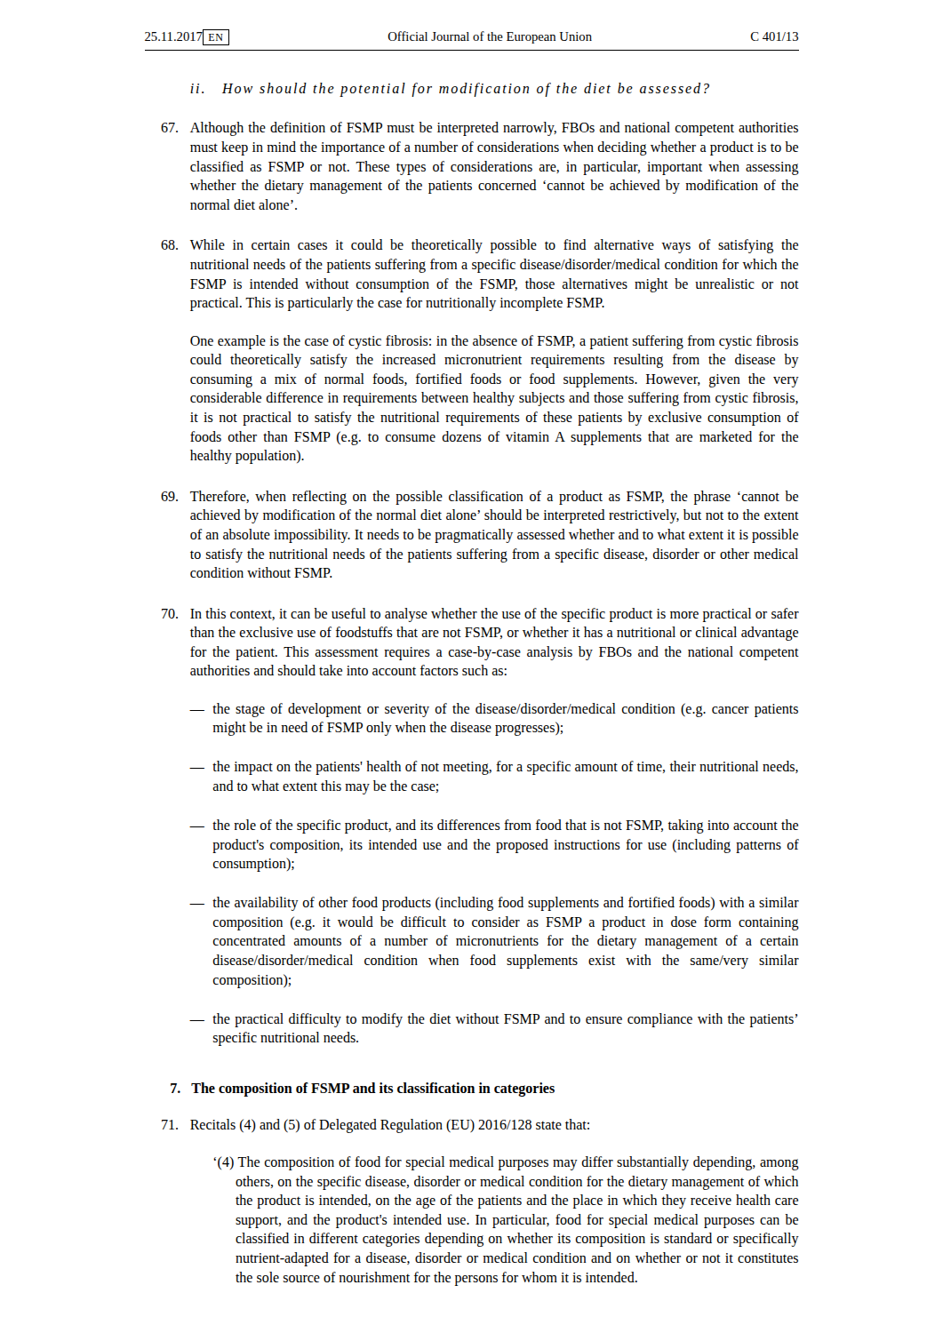25.11.2017 EN Official Journal of the European Union C 401/13
ii. How should the potential for modification of the diet be assessed?
67.
Although the definition of FSMP must be interpreted narrowly, FBOs and national competent authorities must keep in mind the importance of a number of considerations when deciding whether a product is to be classified as FSMP or not. These types of considerations are, in particular, important when assessing whether the dietary management of the patients concerned ‘cannot be achieved by modification of the normal diet alone’.
68.
While in certain cases it could be theoretically possible to find alternative ways of satisfying the nutritional needs of the patients suffering from a specific disease/disorder/medical condition for which the FSMP is intended without consumption of the FSMP, those alternatives might be unrealistic or not practical. This is particularly the case for nutritionally incomplete FSMP.
One example is the case of cystic fibrosis: in the absence of FSMP, a patient suffering from cystic fibrosis could theoretically satisfy the increased micronutrient requirements resulting from the disease by consuming a mix of normal foods, fortified foods or food supplements. However, given the very considerable difference in requirements between healthy subjects and those suffering from cystic fibrosis, it is not practical to satisfy the nutritional requirements of these patients by exclusive consumption of foods other than FSMP (e.g. to consume dozens of vitamin A supplements that are marketed for the healthy population).
69.
Therefore, when reflecting on the possible classification of a product as FSMP, the phrase ‘cannot be achieved by modification of the normal diet alone’ should be interpreted restrictively, but not to the extent of an absolute impossibility. It needs to be pragmatically assessed whether and to what extent it is possible to satisfy the nutritional needs of the patients suffering from a specific disease, disorder or other medical condition without FSMP.
70.
In this context, it can be useful to analyse whether the use of the specific product is more practical or safer than the exclusive use of foodstuffs that are not FSMP, or whether it has a nutritional or clinical advantage for the patient. This assessment requires a case-by-case analysis by FBOs and the national competent authorities and should take into account factors such as:
the stage of development or severity of the disease/disorder/medical condition (e.g. cancer patients might be in need of FSMP only when the disease progresses);
the impact on the patients' health of not meeting, for a specific amount of time, their nutritional needs, and to what extent this may be the case;
the role of the specific product, and its differences from food that is not FSMP, taking into account the product's composition, its intended use and the proposed instructions for use (including patterns of consumption);
the availability of other food products (including food supplements and fortified foods) with a similar composition (e.g. it would be difficult to consider as FSMP a product in dose form containing concentrated amounts of a number of micronutrients for the dietary management of a certain disease/disorder/medical condition when food supplements exist with the same/very similar composition);
the practical difficulty to modify the diet without FSMP and to ensure compliance with the patients’ specific nutritional needs.
7. The composition of FSMP and its classification in categories
71.
Recitals (4) and (5) of Delegated Regulation (EU) 2016/128 state that:
‘(4) The composition of food for special medical purposes may differ substantially depending, among others, on the specific disease, disorder or medical condition for the dietary management of which the product is intended, on the age of the patients and the place in which they receive health care support, and the product's intended use. In particular, food for special medical purposes can be classified in different categories depending on whether its composition is standard or specifically nutrient-adapted for a disease, disorder or medical condition and on whether or not it constitutes the sole source of nourishment for the persons for whom it is intended.